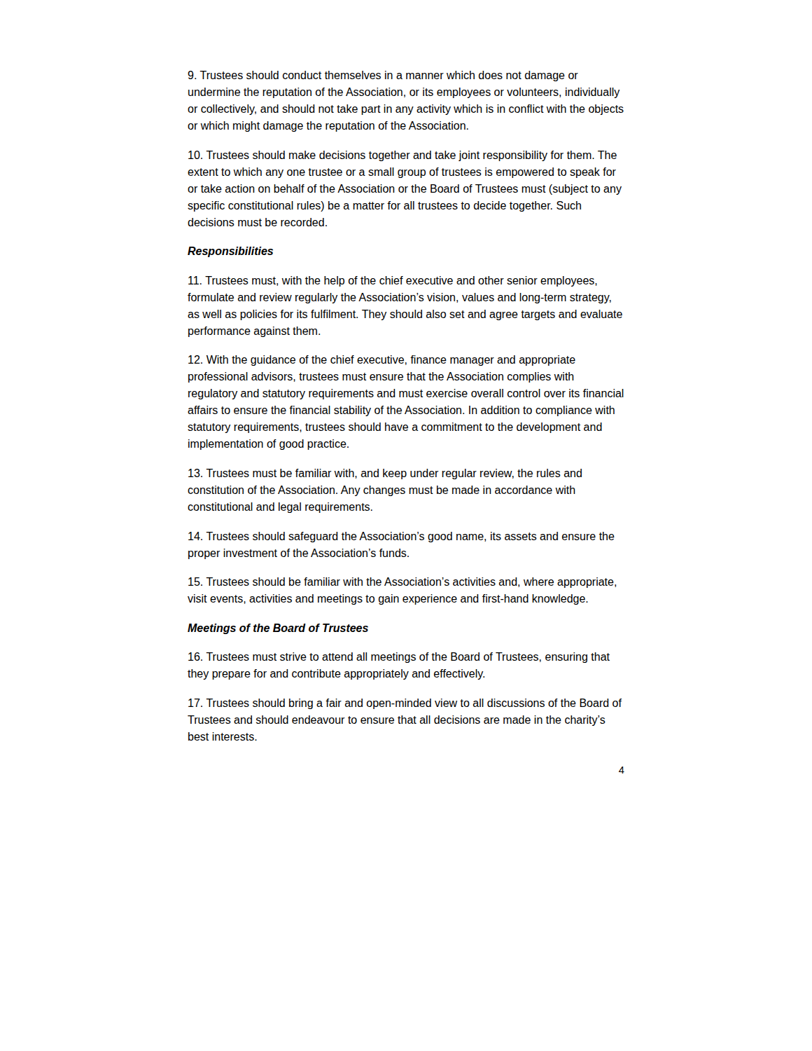9. Trustees should conduct themselves in a manner which does not damage or undermine the reputation of the Association, or its employees or volunteers, individually or collectively, and should not take part in any activity which is in conflict with the objects or which might damage the reputation of the Association.
10. Trustees should make decisions together and take joint responsibility for them. The extent to which any one trustee or a small group of trustees is empowered to speak for or take action on behalf of the Association or the Board of Trustees must (subject to any specific constitutional rules) be a matter for all trustees to decide together. Such decisions must be recorded.
Responsibilities
11. Trustees must, with the help of the chief executive and other senior employees, formulate and review regularly the Association’s vision, values and long-term strategy, as well as policies for its fulfilment. They should also set and agree targets and evaluate performance against them.
12. With the guidance of the chief executive, finance manager and appropriate professional advisors, trustees must ensure that the Association complies with regulatory and statutory requirements and must exercise overall control over its financial affairs to ensure the financial stability of the Association. In addition to compliance with statutory requirements, trustees should have a commitment to the development and implementation of good practice.
13. Trustees must be familiar with, and keep under regular review, the rules and constitution of the Association. Any changes must be made in accordance with constitutional and legal requirements.
14. Trustees should safeguard the Association’s good name, its assets and ensure the proper investment of the Association’s funds.
15. Trustees should be familiar with the Association’s activities and, where appropriate, visit events, activities and meetings to gain experience and first-hand knowledge.
Meetings of the Board of Trustees
16. Trustees must strive to attend all meetings of the Board of Trustees, ensuring that they prepare for and contribute appropriately and effectively.
17. Trustees should bring a fair and open-minded view to all discussions of the Board of Trustees and should endeavour to ensure that all decisions are made in the charity’s best interests.
4